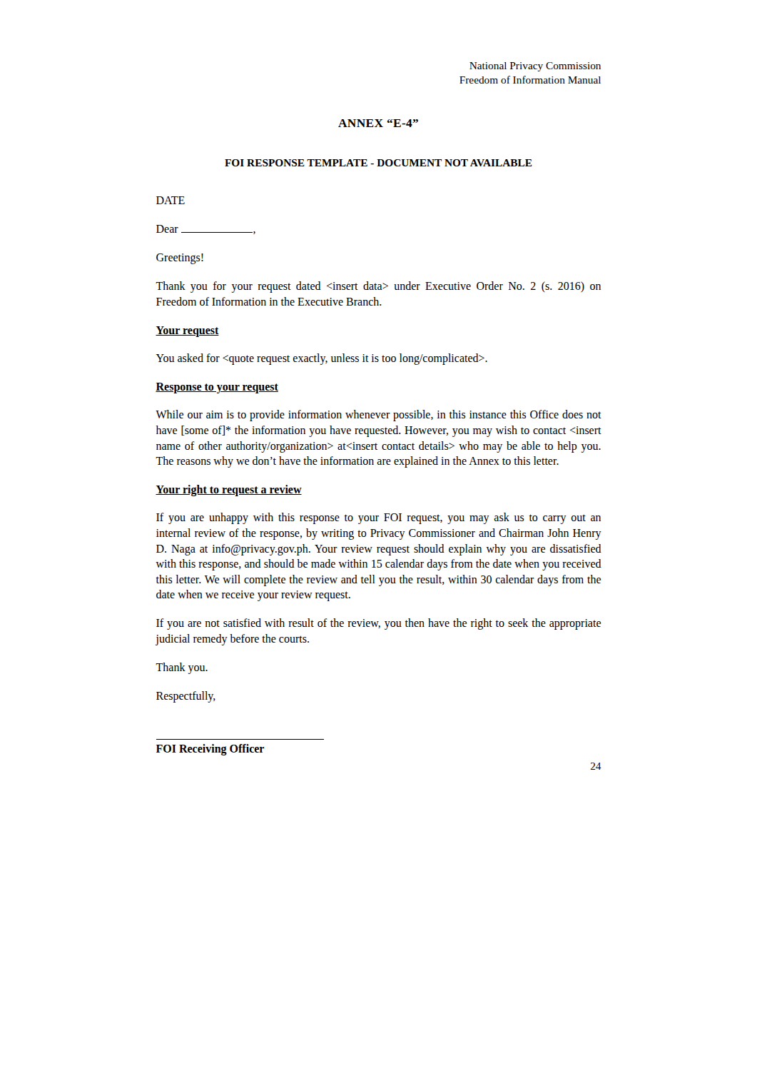National Privacy Commission
Freedom of Information Manual
ANNEX “E-4”
FOI RESPONSE TEMPLATE - DOCUMENT NOT AVAILABLE
DATE
Dear ,
Greetings!
Thank you for your request dated <insert data> under Executive Order No. 2 (s. 2016) on Freedom of Information in the Executive Branch.
Your request
You asked for <quote request exactly, unless it is too long/complicated>.
Response to your request
While our aim is to provide information whenever possible, in this instance this Office does not have [some of]* the information you have requested. However, you may wish to contact <insert name of other authority/organization> at<insert contact details> who may be able to help you. The reasons why we don’t have the information are explained in the Annex to this letter.
Your right to request a review
If you are unhappy with this response to your FOI request, you may ask us to carry out an internal review of the response, by writing to Privacy Commissioner and Chairman John Henry D. Naga at info@privacy.gov.ph. Your review request should explain why you are dissatisfied with this response, and should be made within 15 calendar days from the date when you received this letter. We will complete the review and tell you the result, within 30 calendar days from the date when we receive your review request.
If you are not satisfied with result of the review, you then have the right to seek the appropriate judicial remedy before the courts.
Thank you.
Respectfully,
FOI Receiving Officer
24